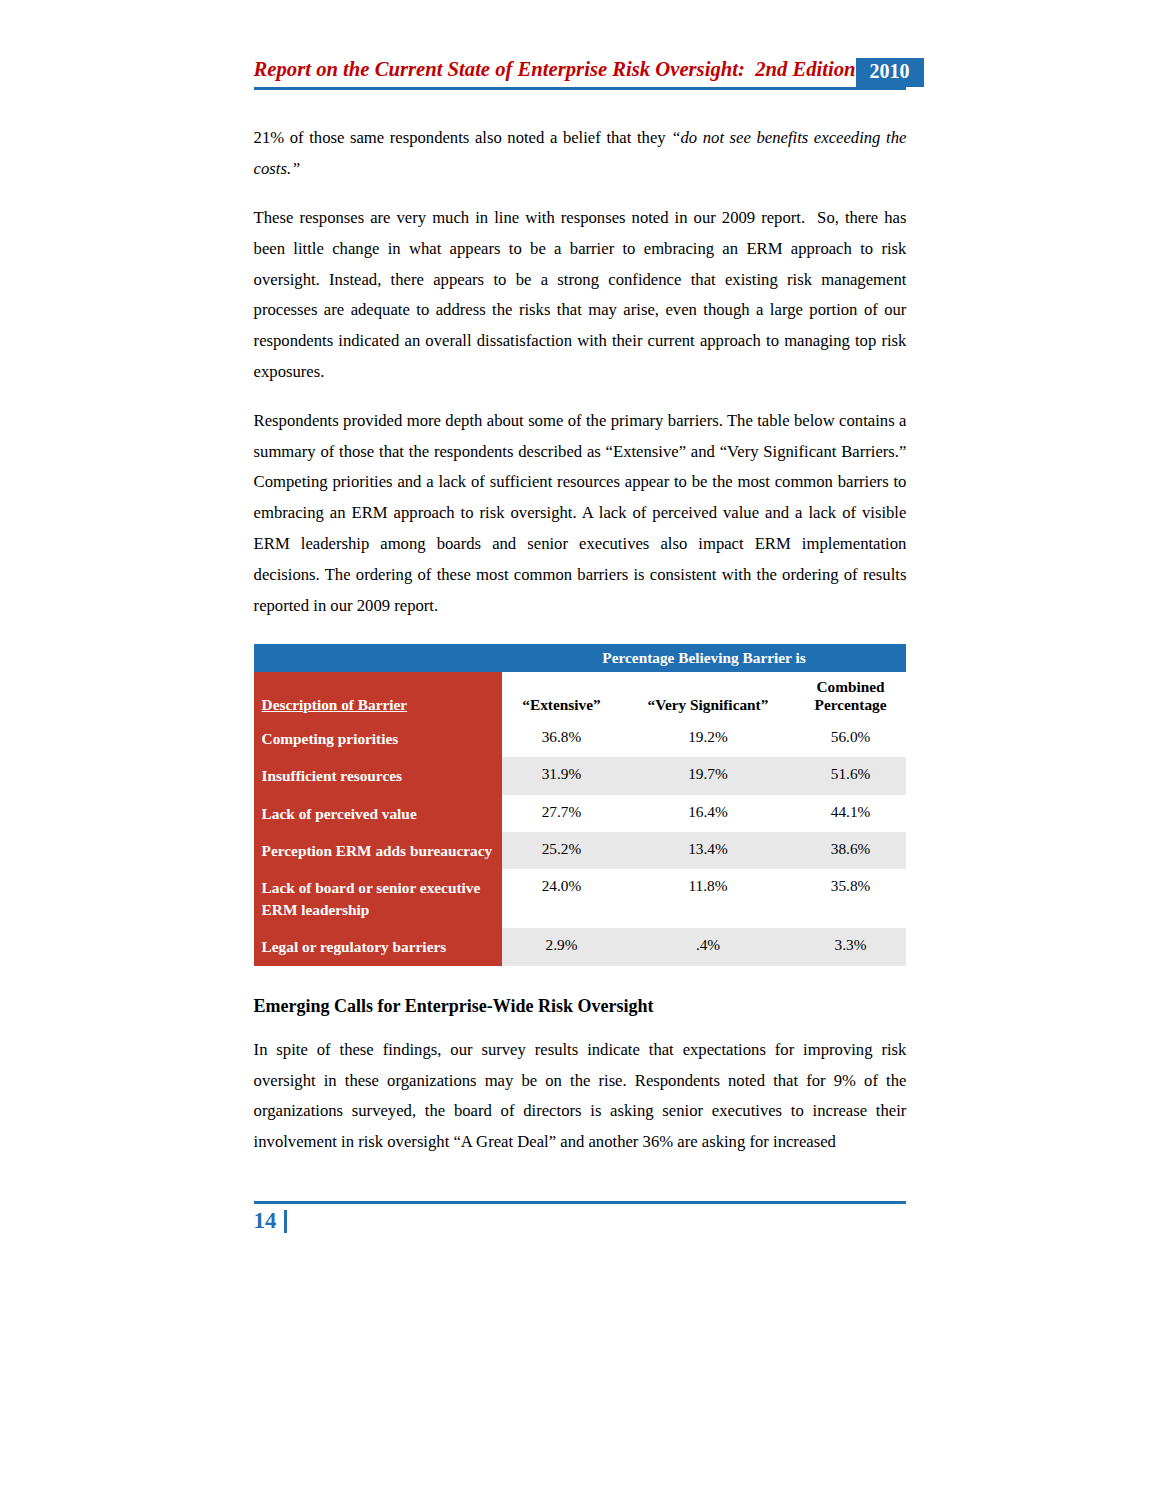Report on the Current State of Enterprise Risk Oversight: 2nd Edition
2010
21% of those same respondents also noted a belief that they “do not see benefits exceeding the costs.”
These responses are very much in line with responses noted in our 2009 report. So, there has been little change in what appears to be a barrier to embracing an ERM approach to risk oversight. Instead, there appears to be a strong confidence that existing risk management processes are adequate to address the risks that may arise, even though a large portion of our respondents indicated an overall dissatisfaction with their current approach to managing top risk exposures.
Respondents provided more depth about some of the primary barriers. The table below contains a summary of those that the respondents described as “Extensive” and “Very Significant Barriers.” Competing priorities and a lack of sufficient resources appear to be the most common barriers to embracing an ERM approach to risk oversight. A lack of perceived value and a lack of visible ERM leadership among boards and senior executives also impact ERM implementation decisions. The ordering of these most common barriers is consistent with the ordering of results reported in our 2009 report.
| | Percentage Believing Barrier is |
| Description of Barrier | “Extensive” | “Very Significant” | Combined Percentage |
| Competing priorities | 36.8% | 19.2% | 56.0% |
| Insufficient resources | 31.9% | 19.7% | 51.6% |
| Lack of perceived value | 27.7% | 16.4% | 44.1% |
| Perception ERM adds bureaucracy | 25.2% | 13.4% | 38.6% |
| Lack of board or senior executive ERM leadership | 24.0% | 11.8% | 35.8% |
| Legal or regulatory barriers | 2.9% | .4% | 3.3% |
Emerging Calls for Enterprise-Wide Risk Oversight
In spite of these findings, our survey results indicate that expectations for improving risk oversight in these organizations may be on the rise. Respondents noted that for 9% of the organizations surveyed, the board of directors is asking senior executives to increase their involvement in risk oversight “A Great Deal” and another 36% are asking for increased
14